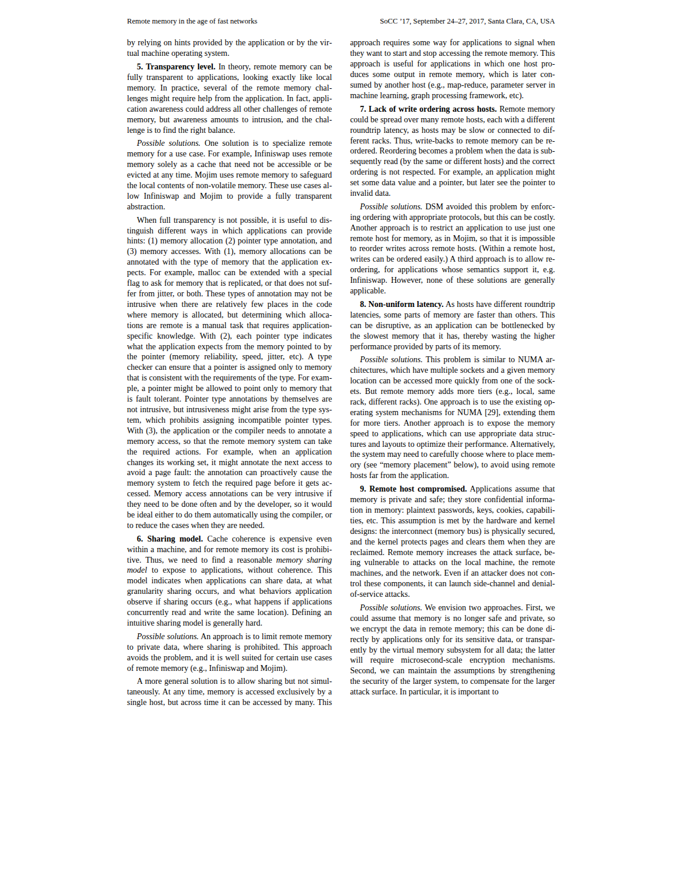Remote memory in the age of fast networks SoCC ’17, September 24–27, 2017, Santa Clara, CA, USA
by relying on hints provided by the application or by the virtual machine operating system.
5. Transparency level. In theory, remote memory can be fully transparent to applications, looking exactly like local memory. In practice, several of the remote memory challenges might require help from the application. In fact, application awareness could address all other challenges of remote memory, but awareness amounts to intrusion, and the challenge is to find the right balance.
Possible solutions. One solution is to specialize remote memory for a use case. For example, Infiniswap uses remote memory solely as a cache that need not be accessible or be evicted at any time. Mojim uses remote memory to safeguard the local contents of non-volatile memory. These use cases allow Infiniswap and Mojim to provide a fully transparent abstraction.
When full transparency is not possible, it is useful to distinguish different ways in which applications can provide hints: (1) memory allocation (2) pointer type annotation, and (3) memory accesses. With (1), memory allocations can be annotated with the type of memory that the application expects. For example, malloc can be extended with a special flag to ask for memory that is replicated, or that does not suffer from jitter, or both. These types of annotation may not be intrusive when there are relatively few places in the code where memory is allocated, but determining which allocations are remote is a manual task that requires application-specific knowledge. With (2), each pointer type indicates what the application expects from the memory pointed to by the pointer (memory reliability, speed, jitter, etc). A type checker can ensure that a pointer is assigned only to memory that is consistent with the requirements of the type. For example, a pointer might be allowed to point only to memory that is fault tolerant. Pointer type annotations by themselves are not intrusive, but intrusiveness might arise from the type system, which prohibits assigning incompatible pointer types. With (3), the application or the compiler needs to annotate a memory access, so that the remote memory system can take the required actions. For example, when an application changes its working set, it might annotate the next access to avoid a page fault: the annotation can proactively cause the memory system to fetch the required page before it gets accessed. Memory access annotations can be very intrusive if they need to be done often and by the developer, so it would be ideal either to do them automatically using the compiler, or to reduce the cases when they are needed.
6. Sharing model. Cache coherence is expensive even within a machine, and for remote memory its cost is prohibitive. Thus, we need to find a reasonable memory sharing model to expose to applications, without coherence. This model indicates when applications can share data, at what granularity sharing occurs, and what behaviors application observe if sharing occurs (e.g., what happens if applications concurrently read and write the same location). Defining an intuitive sharing model is generally hard.
Possible solutions. An approach is to limit remote memory to private data, where sharing is prohibited. This approach avoids the problem, and it is well suited for certain use cases of remote memory (e.g., Infiniswap and Mojim).
A more general solution is to allow sharing but not simultaneously. At any time, memory is accessed exclusively by a single host, but across time it can be accessed by many. This approach requires some way for applications to signal when they want to start and stop accessing the remote memory. This approach is useful for applications in which one host produces some output in remote memory, which is later consumed by another host (e.g., map-reduce, parameter server in machine learning, graph processing framework, etc).
7. Lack of write ordering across hosts. Remote memory could be spread over many remote hosts, each with a different roundtrip latency, as hosts may be slow or connected to different racks. Thus, write-backs to remote memory can be reordered. Reordering becomes a problem when the data is subsequently read (by the same or different hosts) and the correct ordering is not respected. For example, an application might set some data value and a pointer, but later see the pointer to invalid data.
Possible solutions. DSM avoided this problem by enforcing ordering with appropriate protocols, but this can be costly. Another approach is to restrict an application to use just one remote host for memory, as in Mojim, so that it is impossible to reorder writes across remote hosts. (Within a remote host, writes can be ordered easily.) A third approach is to allow reordering, for applications whose semantics support it, e.g. Infiniswap. However, none of these solutions are generally applicable.
8. Non-uniform latency. As hosts have different roundtrip latencies, some parts of memory are faster than others. This can be disruptive, as an application can be bottlenecked by the slowest memory that it has, thereby wasting the higher performance provided by parts of its memory.
Possible solutions. This problem is similar to NUMA architectures, which have multiple sockets and a given memory location can be accessed more quickly from one of the sockets. But remote memory adds more tiers (e.g., local, same rack, different racks). One approach is to use the existing operating system mechanisms for NUMA [29], extending them for more tiers. Another approach is to expose the memory speed to applications, which can use appropriate data structures and layouts to optimize their performance. Alternatively, the system may need to carefully choose where to place memory (see “memory placement” below), to avoid using remote hosts far from the application.
9. Remote host compromised. Applications assume that memory is private and safe; they store confidential information in memory: plaintext passwords, keys, cookies, capabilities, etc. This assumption is met by the hardware and kernel designs: the interconnect (memory bus) is physically secured, and the kernel protects pages and clears them when they are reclaimed. Remote memory increases the attack surface, being vulnerable to attacks on the local machine, the remote machines, and the network. Even if an attacker does not control these components, it can launch side-channel and denial-of-service attacks.
Possible solutions. We envision two approaches. First, we could assume that memory is no longer safe and private, so we encrypt the data in remote memory; this can be done directly by applications only for its sensitive data, or transparently by the virtual memory subsystem for all data; the latter will require microsecond-scale encryption mechanisms. Second, we can maintain the assumptions by strengthening the security of the larger system, to compensate for the larger attack surface. In particular, it is important to